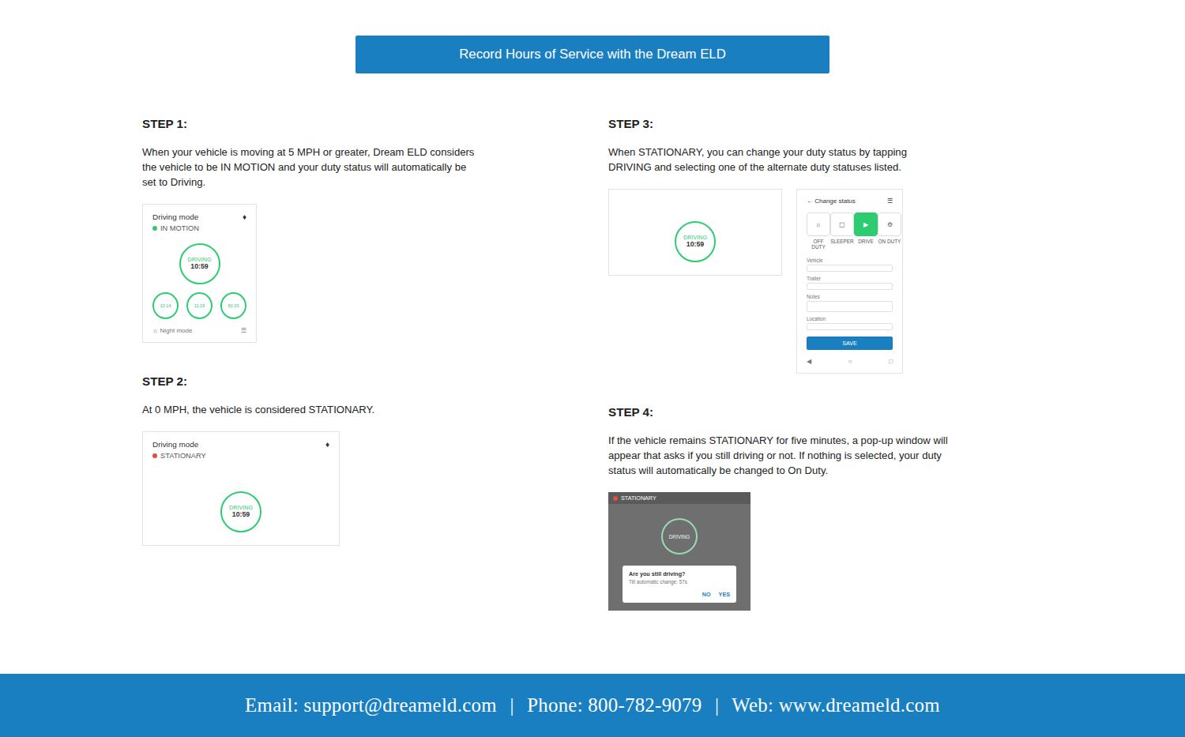Record Hours of Service with the Dream ELD
STEP 1:
When your vehicle is moving at 5 MPH or greater, Dream ELD considers the vehicle to be IN MOTION and your duty status will automatically be set to Driving.
Driving mode ♦
IN MOTION
DRIVING 10:59
13:14
11:26
60:20
☼ Night mode ☰
STEP 2:
At 0 MPH, the vehicle is considered STATIONARY.
Driving mode ♦
STATIONARY
DRIVING 10:59
STEP 3:
When STATIONARY, you can change your duty status by tapping DRIVING and selecting one of the alternate duty statuses listed.
DRIVING 10:59
← Change status ☰
☼
OFF DUTY
▢
SLEEPER
▶
DRIVE
⚙
ON DUTY
Vehicle
Trailer
Notes
Location
SAVE
◀ ○ □
STEP 4:
If the vehicle remains STATIONARY for five minutes, a pop-up window will appear that asks if you still driving or not. If nothing is selected, your duty status will automatically be changed to On Duty.
STATIONARY
DRIVING
Are you still driving?
Till automatic change: 57s
NO YES
Email: support@dreameld.com | Phone: 800-782-9079 | Web: www.dreameld.com